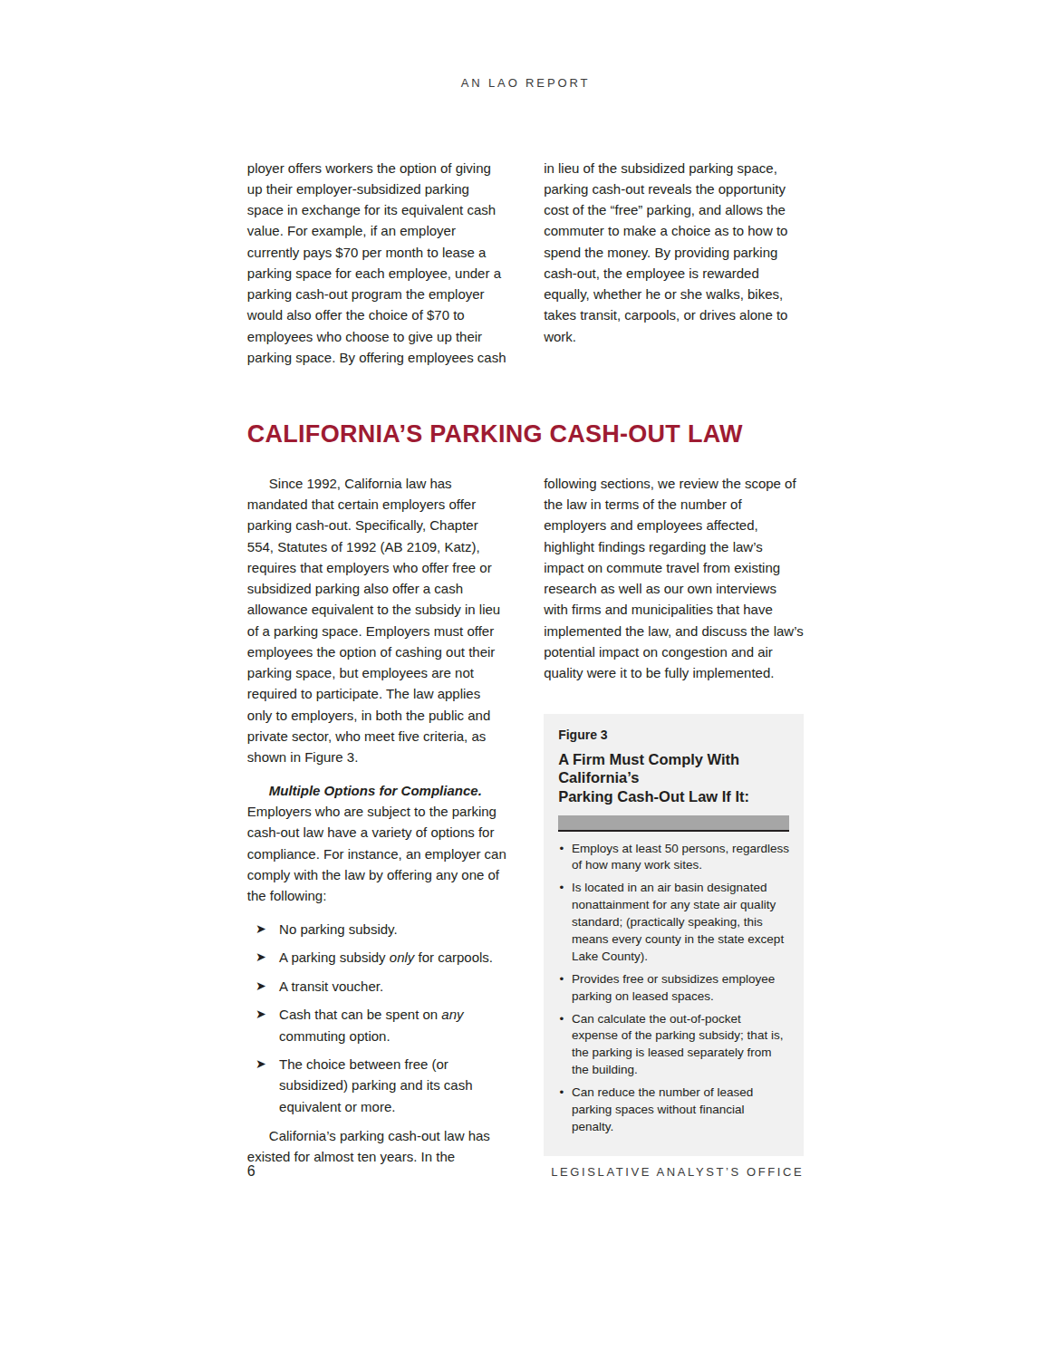An LAO Report
ployer offers workers the option of giving up their employer-subsidized parking space in exchange for its equivalent cash value. For example, if an employer currently pays $70 per month to lease a parking space for each employee, under a parking cash-out program the employer would also offer the choice of $70 to employees who choose to give up their parking space. By offering employees cash in lieu of the subsidized parking space, parking cash-out reveals the opportunity cost of the “free” parking, and allows the commuter to make a choice as to how to spend the money. By providing parking cash-out, the employee is rewarded equally, whether he or she walks, bikes, takes transit, carpools, or drives alone to work.
CALIFORNIA’S PARKING CASH-OUT LAW
Since 1992, California law has mandated that certain employers offer parking cash-out. Specifically, Chapter 554, Statutes of 1992 (AB 2109, Katz), requires that employers who offer free or subsidized parking also offer a cash allowance equivalent to the subsidy in lieu of a parking space. Employers must offer employees the option of cashing out their parking space, but employees are not required to participate. The law applies only to employers, in both the public and private sector, who meet five criteria, as shown in Figure 3.
Multiple Options for Compliance. Employers who are subject to the parking cash-out law have a variety of options for compliance. For instance, an employer can comply with the law by offering any one of the following:
No parking subsidy.
A parking subsidy only for carpools.
A transit voucher.
Cash that can be spent on any commuting option.
The choice between free (or subsidized) parking and its cash equivalent or more.
California’s parking cash-out law has existed for almost ten years. In the following sections, we review the scope of the law in terms of the number of employers and employees affected, highlight findings regarding the law’s impact on commute travel from existing research as well as our own interviews with firms and municipalities that have implemented the law, and discuss the law’s potential impact on congestion and air quality were it to be fully implemented.
Figure 3
A Firm Must Comply With California’s
Parking Cash-Out Law If It:
Employs at least 50 persons, regardless of how many work sites.
Is located in an air basin designated nonattainment for any state air quality standard; (practically speaking, this means every county in the state except Lake County).
Provides free or subsidizes employee parking on leased spaces.
Can calculate the out-of-pocket expense of the parking subsidy; that is, the parking is leased separately from the building.
Can reduce the number of leased parking spaces without financial penalty.
6
Legislative Analyst’s Office